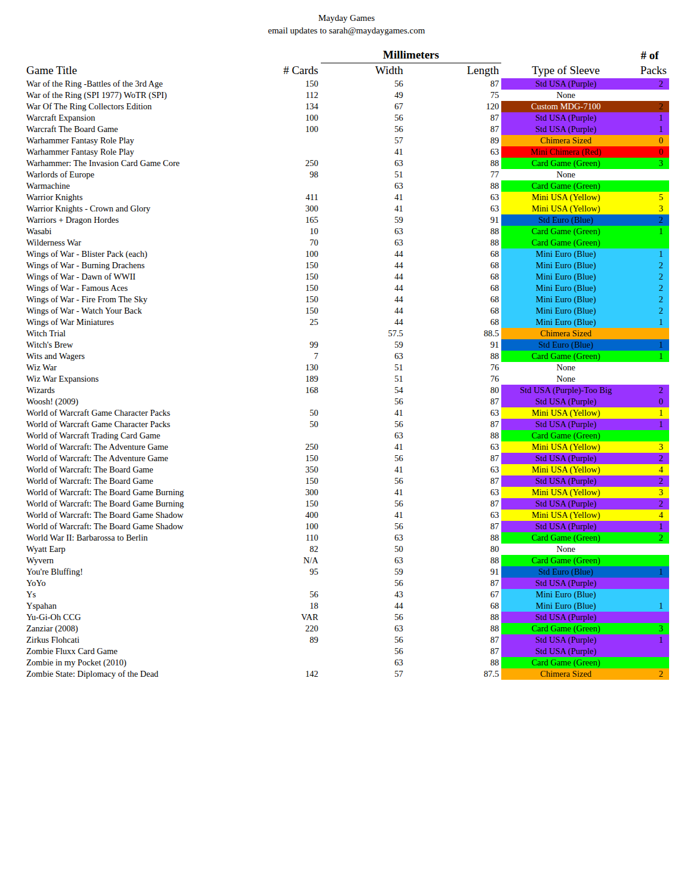Mayday Games
email updates to sarah@maydaygames.com
| | | Millimeters | | # of |
| --- | --- | --- | --- | --- |
| Game Title | # Cards | Width | Length | Type of Sleeve | Packs |
| War of the Ring -Battles of the 3rd Age | 150 | 56 | 87 | Std USA (Purple) | 2 |
| War of the Ring (SPI 1977) WoTR (SPI) | 112 | 49 | 75 | None | |
| War Of The Ring Collectors Edition | 134 | 67 | 120 | Custom MDG-7100 | 2 |
| Warcraft Expansion | 100 | 56 | 87 | Std USA (Purple) | 1 |
| Warcraft The Board Game | 100 | 56 | 87 | Std USA (Purple) | 1 |
| Warhammer Fantasy Role Play | | 57 | 89 | Chimera Sized | 0 |
| Warhammer Fantasy Role Play | | 41 | 63 | Mini Chimera (Red) | 0 |
| Warhammer: The Invasion Card Game Core | 250 | 63 | 88 | Card Game (Green) | 3 |
| Warlords of Europe | 98 | 51 | 77 | None | |
| Warmachine | | 63 | 88 | Card Game (Green) | |
| Warrior Knights | 411 | 41 | 63 | Mini USA (Yellow) | 5 |
| Warrior Knights - Crown and Glory | 300 | 41 | 63 | Mini USA (Yellow) | 3 |
| Warriors + Dragon Hordes | 165 | 59 | 91 | Std Euro (Blue) | 2 |
| Wasabi | 10 | 63 | 88 | Card Game (Green) | 1 |
| Wilderness War | 70 | 63 | 88 | Card Game (Green) | |
| Wings of War - Blister Pack (each) | 100 | 44 | 68 | Mini Euro (Blue) | 1 |
| Wings of War - Burning Drachens | 150 | 44 | 68 | Mini Euro (Blue) | 2 |
| Wings of War - Dawn of WWII | 150 | 44 | 68 | Mini Euro (Blue) | 2 |
| Wings of War - Famous Aces | 150 | 44 | 68 | Mini Euro (Blue) | 2 |
| Wings of War - Fire From The Sky | 150 | 44 | 68 | Mini Euro (Blue) | 2 |
| Wings of War - Watch Your Back | 150 | 44 | 68 | Mini Euro (Blue) | 2 |
| Wings of War Miniatures | 25 | 44 | 68 | Mini Euro (Blue) | 1 |
| Witch Trial | | 57.5 | 88.5 | Chimera Sized | |
| Witch's Brew | 99 | 59 | 91 | Std Euro (Blue) | 1 |
| Wits and Wagers | 7 | 63 | 88 | Card Game (Green) | 1 |
| Wiz War | 130 | 51 | 76 | None | |
| Wiz War Expansions | 189 | 51 | 76 | None | |
| Wizards | 168 | 54 | 80 | Std USA (Purple)-Too Big | 2 |
| Woosh! (2009) | | 56 | 87 | Std USA (Purple) | 0 |
| World of Warcraft Game Character Packs | 50 | 41 | 63 | Mini USA (Yellow) | 1 |
| World of Warcraft Game Character Packs | 50 | 56 | 87 | Std USA (Purple) | 1 |
| World of Warcraft Trading Card Game | | 63 | 88 | Card Game (Green) | |
| World of Warcraft: The Adventure Game | 250 | 41 | 63 | Mini USA (Yellow) | 3 |
| World of Warcraft: The Adventure Game | 150 | 56 | 87 | Std USA (Purple) | 2 |
| World of Warcraft: The Board Game | 350 | 41 | 63 | Mini USA (Yellow) | 4 |
| World of Warcraft: The Board Game | 150 | 56 | 87 | Std USA (Purple) | 2 |
| World of Warcraft: The Board Game Burning | 300 | 41 | 63 | Mini USA (Yellow) | 3 |
| World of Warcraft: The Board Game Burning | 150 | 56 | 87 | Std USA (Purple) | 2 |
| World of Warcraft: The Board Game Shadow | 400 | 41 | 63 | Mini USA (Yellow) | 4 |
| World of Warcraft: The Board Game Shadow | 100 | 56 | 87 | Std USA (Purple) | 1 |
| World War II: Barbarossa to Berlin | 110 | 63 | 88 | Card Game (Green) | 2 |
| Wyatt Earp | 82 | 50 | 80 | None | |
| Wyvern | N/A | 63 | 88 | Card Game (Green) | |
| You're Bluffing! | 95 | 59 | 91 | Std Euro (Blue) | 1 |
| YoYo | | 56 | 87 | Std USA (Purple) | |
| Ys | 56 | 43 | 67 | Mini Euro (Blue) | |
| Yspahan | 18 | 44 | 68 | Mini Euro (Blue) | 1 |
| Yu-Gi-Oh CCG | VAR | 56 | 88 | Std USA (Purple) | |
| Zanziar (2008) | 220 | 63 | 88 | Card Game (Green) | 3 |
| Zirkus Flohcati | 89 | 56 | 87 | Std USA (Purple) | 1 |
| Zombie Fluxx Card Game | | 56 | 87 | Std USA (Purple) | |
| Zombie in my Pocket (2010) | | 63 | 88 | Card Game (Green) | |
| Zombie State: Diplomacy of the Dead | 142 | 57 | 87.5 | Chimera Sized | 2 |